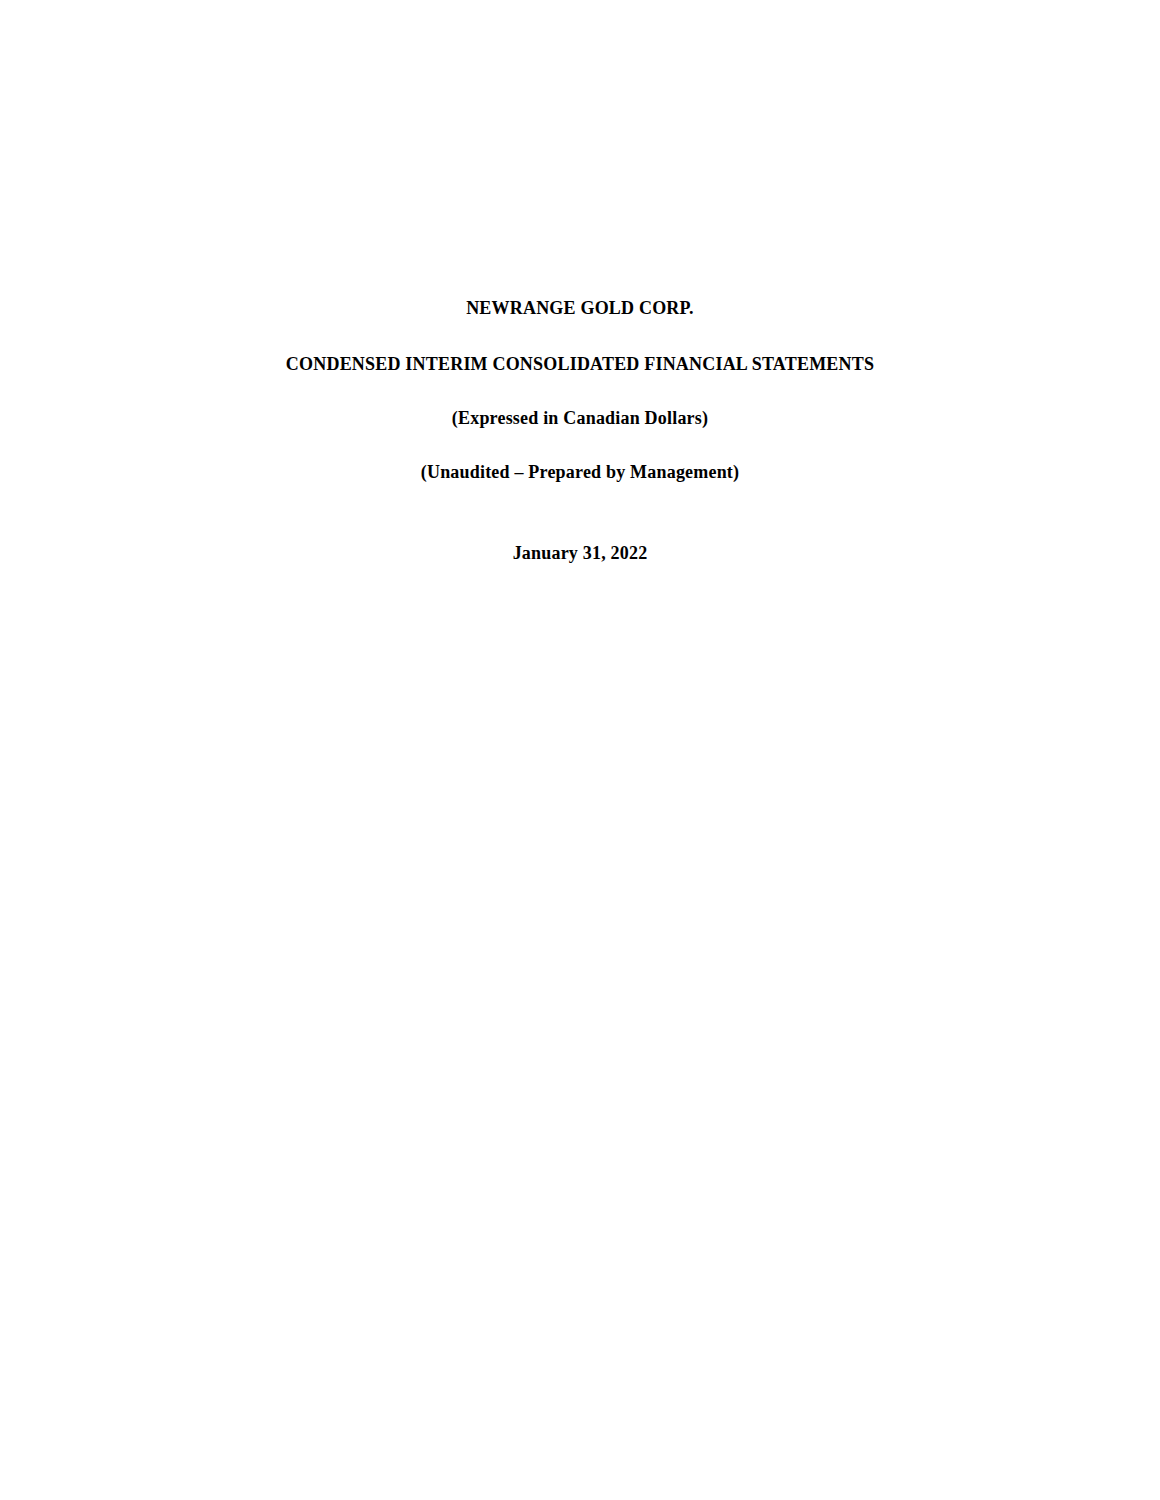NEWRANGE GOLD CORP.
CONDENSED INTERIM CONSOLIDATED FINANCIAL STATEMENTS
(Expressed in Canadian Dollars)
(Unaudited – Prepared by Management)
January 31, 2022